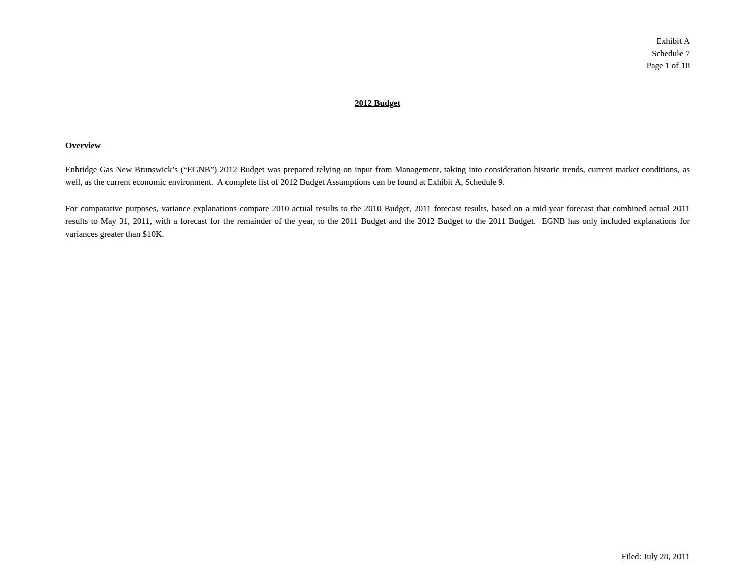Exhibit A
Schedule 7
Page 1 of 18
2012 Budget
Overview
Enbridge Gas New Brunswick’s (“EGNB”) 2012 Budget was prepared relying on input from Management, taking into consideration historic trends, current market conditions, as well, as the current economic environment. A complete list of 2012 Budget Assumptions can be found at Exhibit A, Schedule 9.
For comparative purposes, variance explanations compare 2010 actual results to the 2010 Budget, 2011 forecast results, based on a mid-year forecast that combined actual 2011 results to May 31, 2011, with a forecast for the remainder of the year, to the 2011 Budget and the 2012 Budget to the 2011 Budget. EGNB has only included explanations for variances greater than $10K.
Filed: July 28, 2011